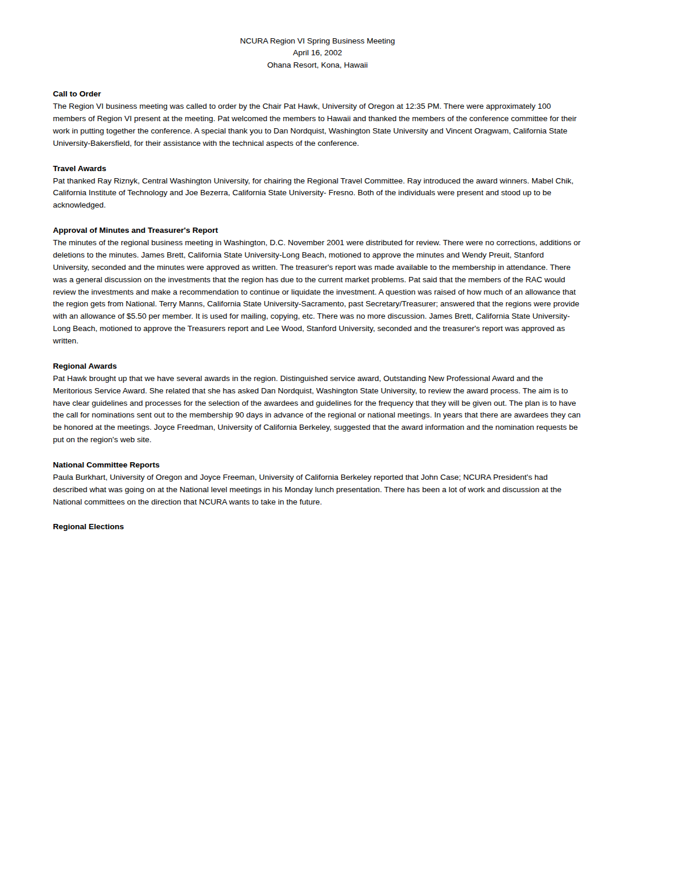NCURA Region VI Spring Business Meeting
April 16, 2002
Ohana Resort, Kona, Hawaii
Call to Order
The Region VI business meeting was called to order by the Chair Pat Hawk, University of Oregon at 12:35 PM. There were approximately 100 members of Region VI present at the meeting. Pat welcomed the members to Hawaii and thanked the members of the conference committee for their work in putting together the conference. A special thank you to Dan Nordquist, Washington State University and Vincent Oragwam, California State University-Bakersfield, for their assistance with the technical aspects of the conference.
Travel Awards
Pat thanked Ray Riznyk, Central Washington University, for chairing the Regional Travel Committee. Ray introduced the award winners. Mabel Chik, California Institute of Technology and Joe Bezerra, California State University- Fresno. Both of the individuals were present and stood up to be acknowledged.
Approval of Minutes and Treasurer's Report
The minutes of the regional business meeting in Washington, D.C. November 2001 were distributed for review. There were no corrections, additions or deletions to the minutes. James Brett, California State University-Long Beach, motioned to approve the minutes and Wendy Preuit, Stanford University, seconded and the minutes were approved as written. The treasurer's report was made available to the membership in attendance. There was a general discussion on the investments that the region has due to the current market problems. Pat said that the members of the RAC would review the investments and make a recommendation to continue or liquidate the investment. A question was raised of how much of an allowance that the region gets from National. Terry Manns, California State University-Sacramento, past Secretary/Treasurer; answered that the regions were provide with an allowance of $5.50 per member. It is used for mailing, copying, etc. There was no more discussion. James Brett, California State University-Long Beach, motioned to approve the Treasurers report and Lee Wood, Stanford University, seconded and the treasurer's report was approved as written.
Regional Awards
Pat Hawk brought up that we have several awards in the region. Distinguished service award, Outstanding New Professional Award and the Meritorious Service Award. She related that she has asked Dan Nordquist, Washington State University, to review the award process. The aim is to have clear guidelines and processes for the selection of the awardees and guidelines for the frequency that they will be given out. The plan is to have the call for nominations sent out to the membership 90 days in advance of the regional or national meetings. In years that there are awardees they can be honored at the meetings. Joyce Freedman, University of California Berkeley, suggested that the award information and the nomination requests be put on the region's web site.
National Committee Reports
Paula Burkhart, University of Oregon and Joyce Freeman, University of California Berkeley reported that John Case; NCURA President's had described what was going on at the National level meetings in his Monday lunch presentation. There has been a lot of work and discussion at the National committees on the direction that NCURA wants to take in the future.
Regional Elections